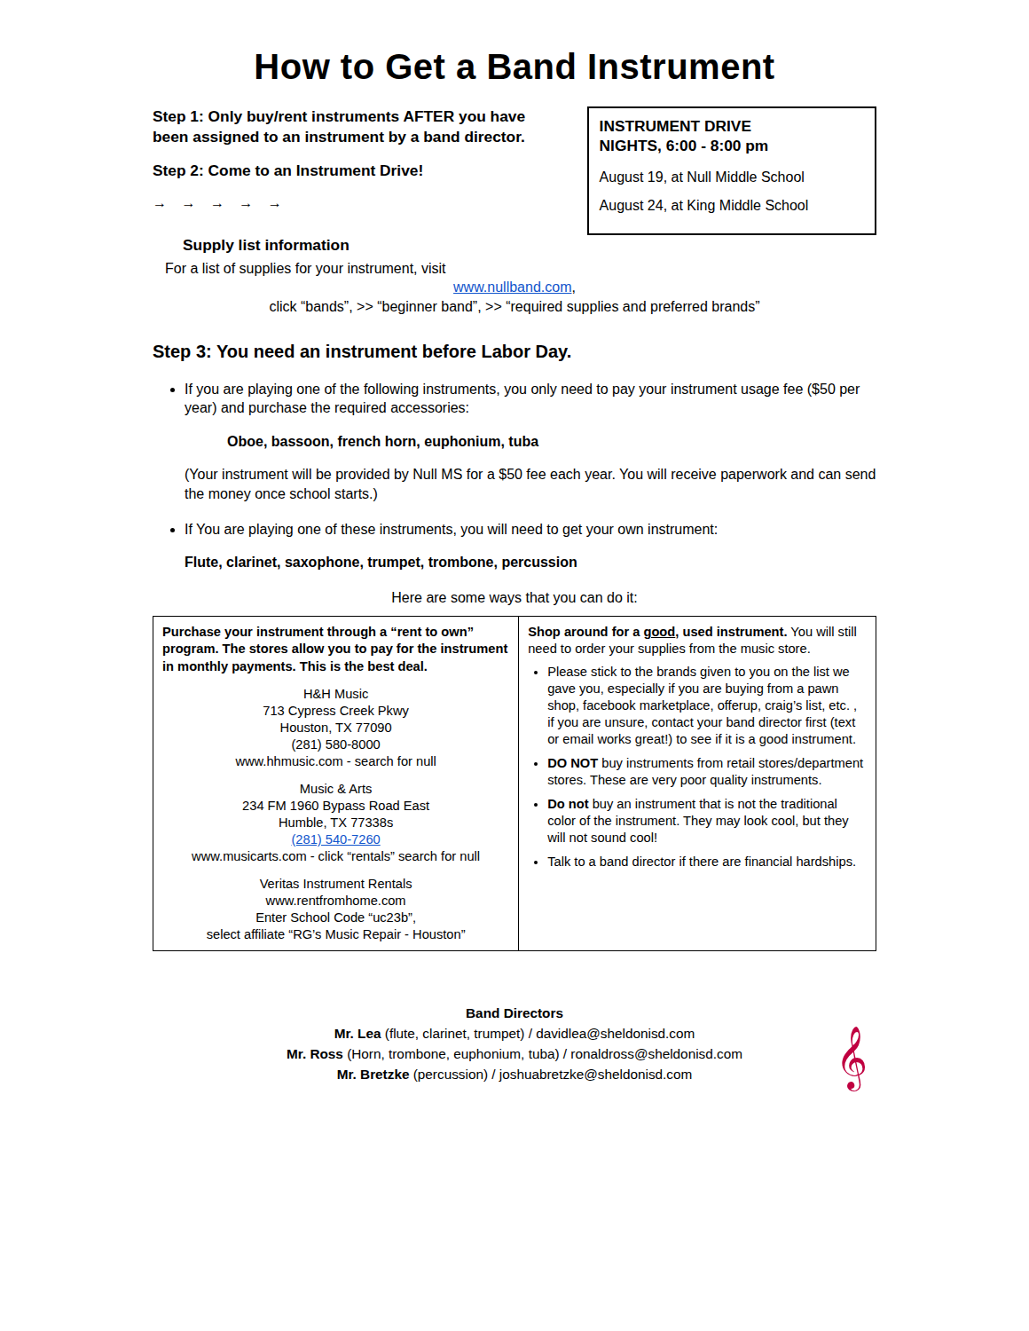How to Get a Band Instrument
INSTRUMENT DRIVE
NIGHTS, 6:00 - 8:00 pm
August 19, at Null Middle School
August 24, at King Middle School
Step 1: Only buy/rent instruments AFTER you have been assigned to an instrument by a band director.
Step 2: Come to an Instrument Drive!
→ → → → →
Supply list information
For a list of supplies for your instrument, visit
www.nullband.com,
click “bands”, >> “beginner band”, >> “required supplies and preferred brands”
Step 3: You need an instrument before Labor Day.
If you are playing one of the following instruments, you only need to pay your instrument usage fee ($50 per year) and purchase the required accessories:
Oboe, bassoon, french horn, euphonium, tuba
(Your instrument will be provided by Null MS for a $50 fee each year. You will receive paperwork and can send the money once school starts.)
If You are playing one of these instruments, you will need to get your own instrument:
Flute, clarinet, saxophone, trumpet, trombone, percussion
Here are some ways that you can do it:
| Purchase your instrument through a “rent to own” program. The stores allow you to pay for the instrument in monthly payments. This is the best deal. H&H Music 713 Cypress Creek Pkwy Houston, TX 77090 (281) 580-8000 www.hhmusic.com - search for null Music & Arts 234 FM 1960 Bypass Road East Humble, TX 77338s (281) 540-7260 www.musicarts.com - click “rentals” search for null Veritas Instrument Rentals www.rentfromhome.com Enter School Code “uc23b”, select affiliate “RG’s Music Repair - Houston” | Shop around for a good , used instrument. You will still need to order your supplies from the music store. Please stick to the brands given to you on the list we gave you, especially if you are buying from a pawn shop, facebook marketplace, offerup, craig’s list, etc. , if you are unsure, contact your band director first (text or email works great!) to see if it is a good instrument. DO NOT buy instruments from retail stores/department stores. These are very poor quality instruments. Do not buy an instrument that is not the traditional color of the instrument. They may look cool, but they will not sound cool! Talk to a band director if there are financial hardships. |
Band Directors
Mr. Lea (flute, clarinet, trumpet) / davidlea@sheldonisd.com
Mr. Ross (Horn, trombone, euphonium, tuba) / ronaldross@sheldonisd.com
Mr. Bretzke (percussion) / joshuabretzke@sheldonisd.com
𝄞